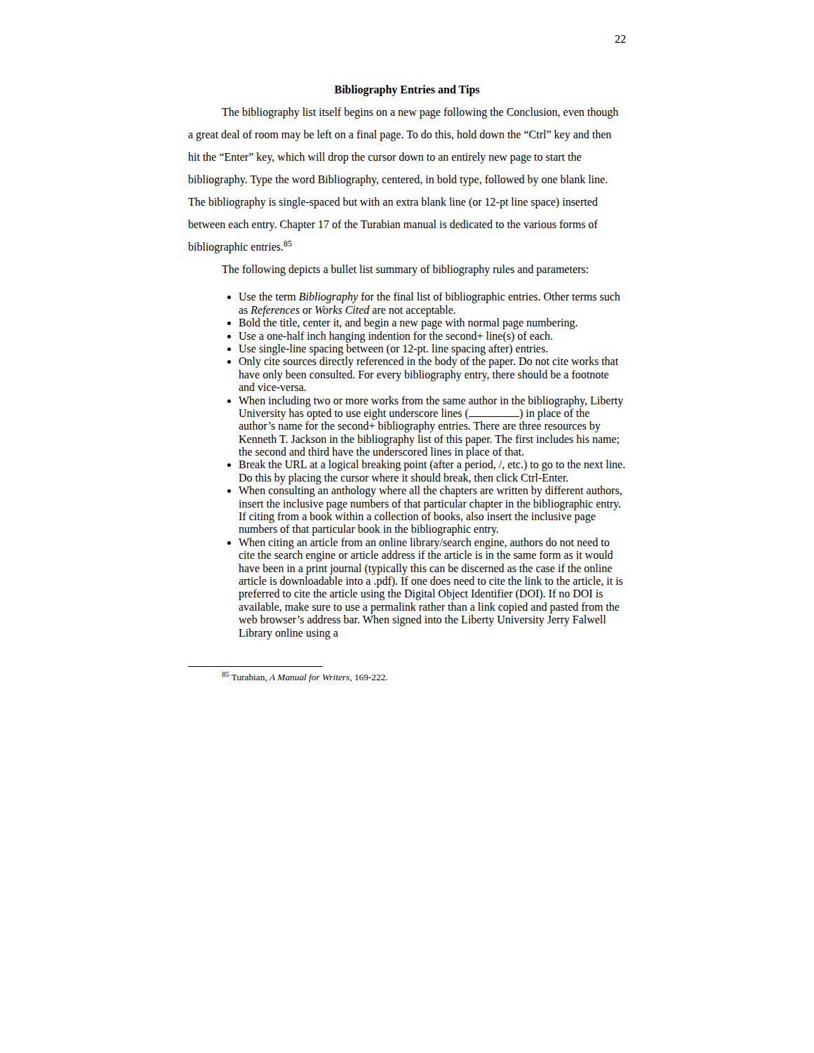22
Bibliography Entries and Tips
The bibliography list itself begins on a new page following the Conclusion, even though a great deal of room may be left on a final page. To do this, hold down the “Ctrl” key and then hit the “Enter” key, which will drop the cursor down to an entirely new page to start the bibliography. Type the word Bibliography, centered, in bold type, followed by one blank line. The bibliography is single-spaced but with an extra blank line (or 12-pt line space) inserted between each entry. Chapter 17 of the Turabian manual is dedicated to the various forms of bibliographic entries.85
The following depicts a bullet list summary of bibliography rules and parameters:
Use the term Bibliography for the final list of bibliographic entries. Other terms such as References or Works Cited are not acceptable.
Bold the title, center it, and begin a new page with normal page numbering.
Use a one-half inch hanging indention for the second+ line(s) of each.
Use single-line spacing between (or 12-pt. line spacing after) entries.
Only cite sources directly referenced in the body of the paper. Do not cite works that have only been consulted. For every bibliography entry, there should be a footnote and vice-versa.
When including two or more works from the same author in the bibliography, Liberty University has opted to use eight underscore lines ( ) in place of the author’s name for the second+ bibliography entries. There are three resources by Kenneth T. Jackson in the bibliography list of this paper. The first includes his name; the second and third have the underscored lines in place of that.
Break the URL at a logical breaking point (after a period, /, etc.) to go to the next line. Do this by placing the cursor where it should break, then click Ctrl-Enter.
When consulting an anthology where all the chapters are written by different authors, insert the inclusive page numbers of that particular chapter in the bibliographic entry. If citing from a book within a collection of books, also insert the inclusive page numbers of that particular book in the bibliographic entry.
When citing an article from an online library/search engine, authors do not need to cite the search engine or article address if the article is in the same form as it would have been in a print journal (typically this can be discerned as the case if the online article is downloadable into a .pdf). If one does need to cite the link to the article, it is preferred to cite the article using the Digital Object Identifier (DOI). If no DOI is available, make sure to use a permalink rather than a link copied and pasted from the web browser’s address bar. When signed into the Liberty University Jerry Falwell Library online using a
85 Turabian, A Manual for Writers, 169-222.